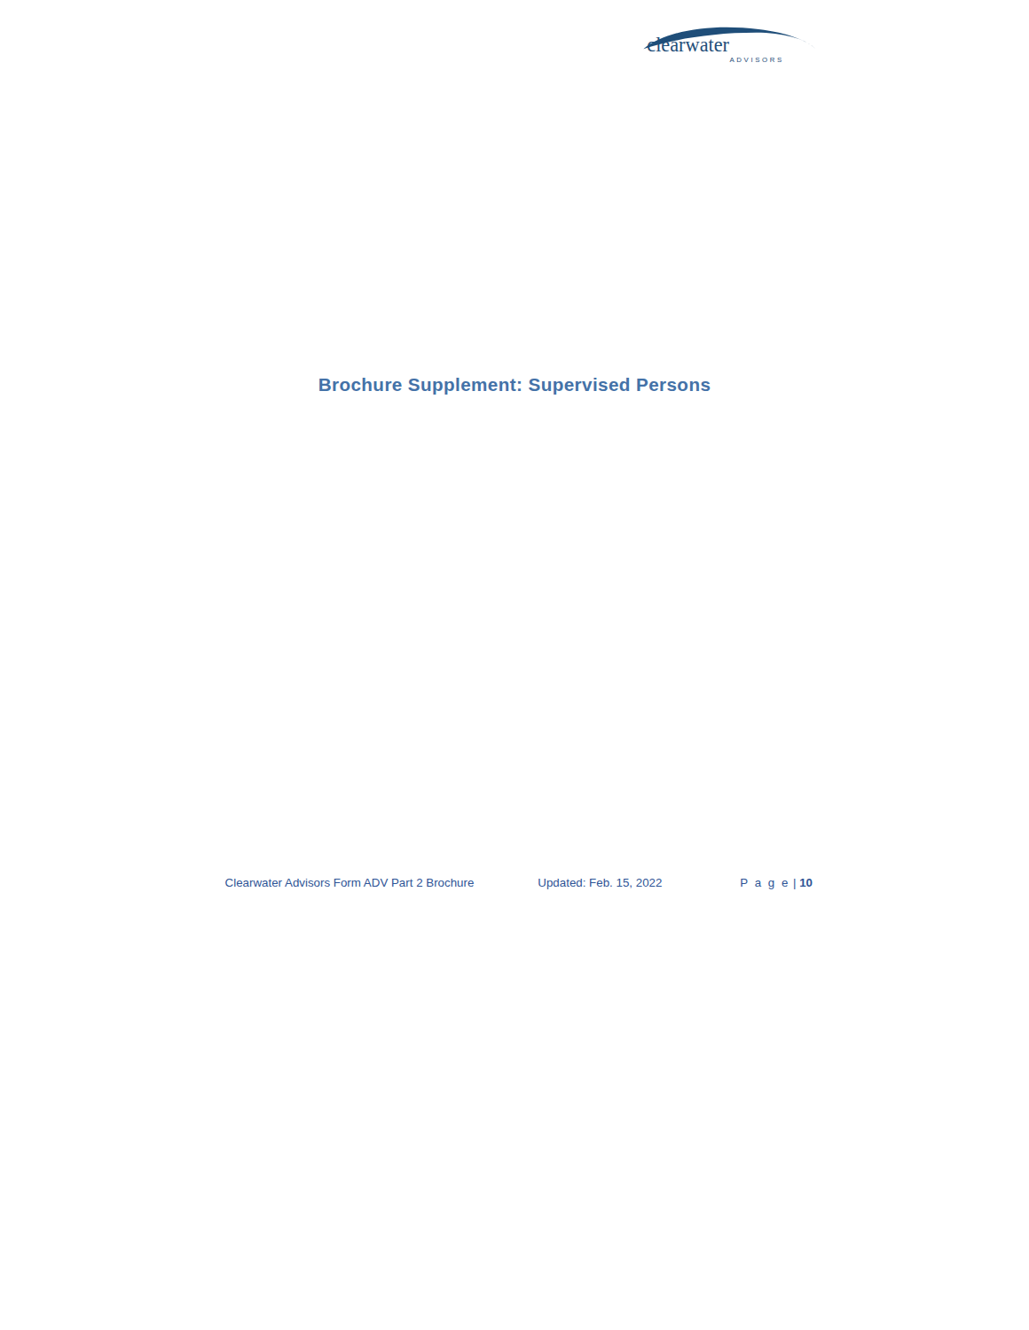clearwater ADVISORS
Brochure Supplement: Supervised Persons
Clearwater Advisors Form ADV Part 2 Brochure
Updated: Feb. 15, 2022
P a g e | 10